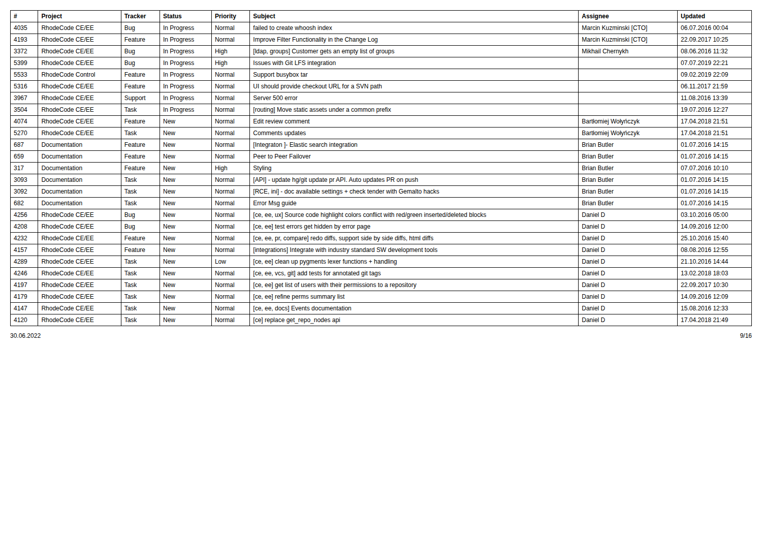| # | Project | Tracker | Status | Priority | Subject | Assignee | Updated |
| --- | --- | --- | --- | --- | --- | --- | --- |
| 4035 | RhodeCode CE/EE | Bug | In Progress | Normal | failed to create whoosh index | Marcin Kuzminski [CTO] | 06.07.2016 00:04 |
| 4193 | RhodeCode CE/EE | Feature | In Progress | Normal | Improve Filter Functionality in the Change Log | Marcin Kuzminski [CTO] | 22.09.2017 10:25 |
| 3372 | RhodeCode CE/EE | Bug | In Progress | High | [ldap, groups] Customer gets an empty list of groups | Mikhail Chernykh | 08.06.2016 11:32 |
| 5399 | RhodeCode CE/EE | Bug | In Progress | High | Issues with Git LFS integration | | 07.07.2019 22:21 |
| 5533 | RhodeCode Control | Feature | In Progress | Normal | Support busybox tar | | 09.02.2019 22:09 |
| 5316 | RhodeCode CE/EE | Feature | In Progress | Normal | UI should provide checkout URL for a SVN path | | 06.11.2017 21:59 |
| 3967 | RhodeCode CE/EE | Support | In Progress | Normal | Server 500 error | | 11.08.2016 13:39 |
| 3504 | RhodeCode CE/EE | Task | In Progress | Normal | [routing] Move static assets under a common prefix | | 19.07.2016 12:27 |
| 4074 | RhodeCode CE/EE | Feature | New | Normal | Edit review comment | Bartłomiej Wołyńczyk | 17.04.2018 21:51 |
| 5270 | RhodeCode CE/EE | Task | New | Normal | Comments updates | Bartłomiej Wołyńczyk | 17.04.2018 21:51 |
| 687 | Documentation | Feature | New | Normal | [Integraton ]- Elastic search integration | Brian Butler | 01.07.2016 14:15 |
| 659 | Documentation | Feature | New | Normal | Peer to Peer Failover | Brian Butler | 01.07.2016 14:15 |
| 317 | Documentation | Feature | New | High | Styling | Brian Butler | 07.07.2016 10:10 |
| 3093 | Documentation | Task | New | Normal | [API] - update hg/git update pr API. Auto updates PR on push | Brian Butler | 01.07.2016 14:15 |
| 3092 | Documentation | Task | New | Normal | [RCE, ini] - doc available settings + check tender with Gemalto hacks | Brian Butler | 01.07.2016 14:15 |
| 682 | Documentation | Task | New | Normal | Error Msg guide | Brian Butler | 01.07.2016 14:15 |
| 4256 | RhodeCode CE/EE | Bug | New | Normal | [ce, ee, ux] Source code highlight colors conflict with red/green inserted/deleted blocks | Daniel D | 03.10.2016 05:00 |
| 4208 | RhodeCode CE/EE | Bug | New | Normal | [ce, ee] test errors get hidden by error page | Daniel D | 14.09.2016 12:00 |
| 4232 | RhodeCode CE/EE | Feature | New | Normal | [ce, ee, pr, compare] redo diffs, support side by side diffs, html diffs | Daniel D | 25.10.2016 15:40 |
| 4157 | RhodeCode CE/EE | Feature | New | Normal | [integrations] Integrate with industry standard SW development tools | Daniel D | 08.08.2016 12:55 |
| 4289 | RhodeCode CE/EE | Task | New | Low | [ce, ee] clean up pygments lexer functions + handling | Daniel D | 21.10.2016 14:44 |
| 4246 | RhodeCode CE/EE | Task | New | Normal | [ce, ee, vcs, git] add tests for annotated git tags | Daniel D | 13.02.2018 18:03 |
| 4197 | RhodeCode CE/EE | Task | New | Normal | [ce, ee] get list of users with their permissions to a repository | Daniel D | 22.09.2017 10:30 |
| 4179 | RhodeCode CE/EE | Task | New | Normal | [ce, ee] refine perms summary list | Daniel D | 14.09.2016 12:09 |
| 4147 | RhodeCode CE/EE | Task | New | Normal | [ce, ee, docs] Events documentation | Daniel D | 15.08.2016 12:33 |
| 4120 | RhodeCode CE/EE | Task | New | Normal | [ce] replace get_repo_nodes api | Daniel D | 17.04.2018 21:49 |
30.06.2022 9/16